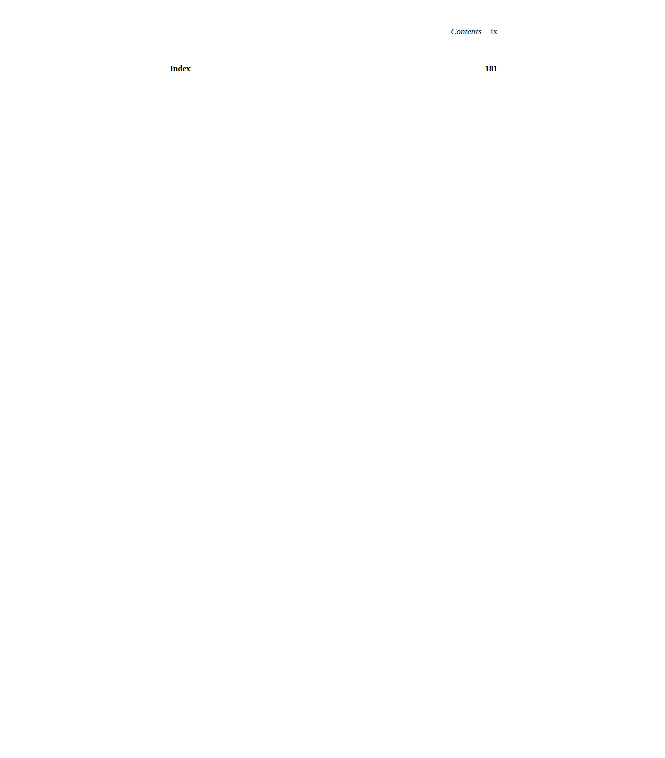Contents ix
Index 181